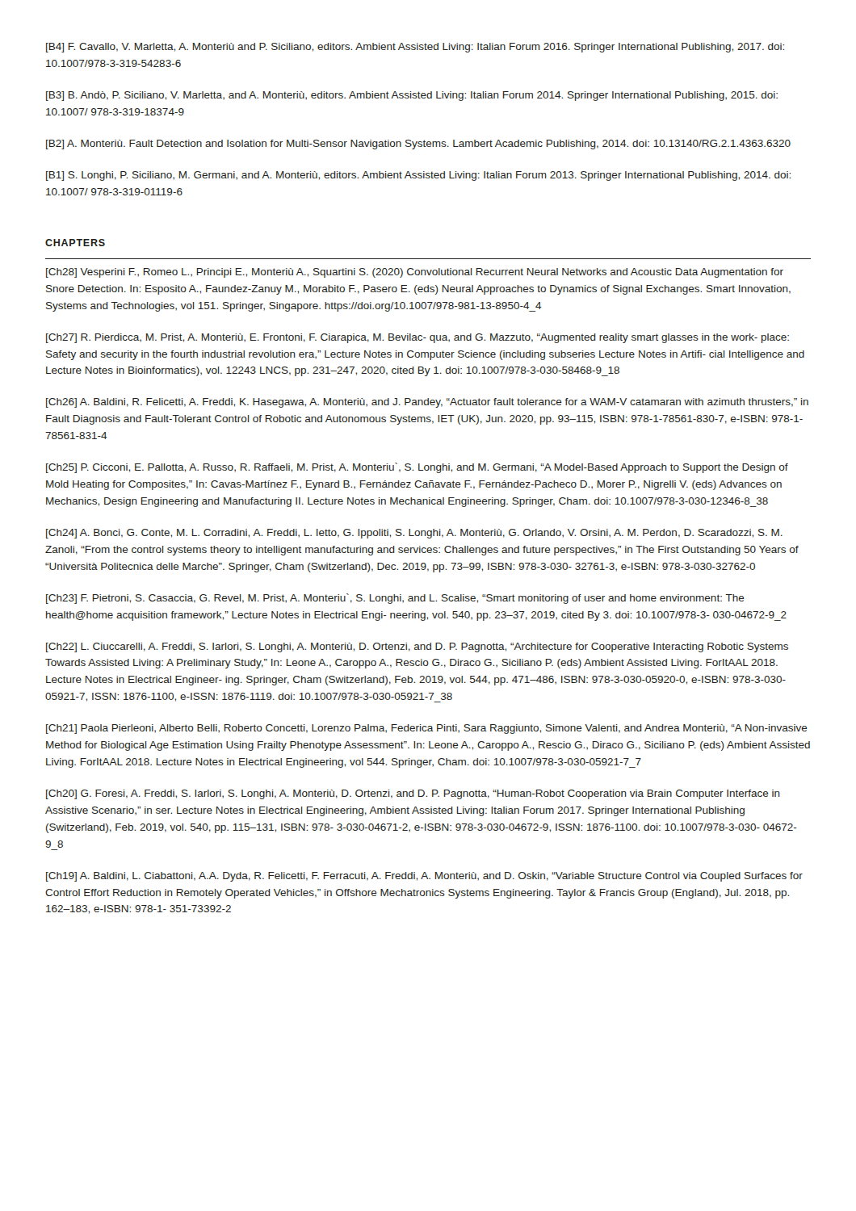[B4] F. Cavallo, V. Marletta, A. Monteriù and P. Siciliano, editors. Ambient Assisted Living: Italian Forum 2016. Springer International Publishing, 2017. doi: 10.1007/978-3-319-54283-6
[B3] B. Andò, P. Siciliano, V. Marletta, and A. Monteriù, editors. Ambient Assisted Living: Italian Forum 2014. Springer International Publishing, 2015. doi: 10.1007/ 978-3-319-18374-9
[B2] A. Monteriù. Fault Detection and Isolation for Multi-Sensor Navigation Systems. Lambert Academic Publishing, 2014. doi: 10.13140/RG.2.1.4363.6320
[B1] S. Longhi, P. Siciliano, M. Germani, and A. Monteriù, editors. Ambient Assisted Living: Italian Forum 2013. Springer International Publishing, 2014. doi: 10.1007/ 978-3-319-01119-6
Chapters
[Ch28] Vesperini F., Romeo L., Principi E., Monteriù A., Squartini S. (2020) Convolutional Recurrent Neural Networks and Acoustic Data Augmentation for Snore Detection. In: Esposito A., Faundez-Zanuy M., Morabito F., Pasero E. (eds) Neural Approaches to Dynamics of Signal Exchanges. Smart Innovation, Systems and Technologies, vol 151. Springer, Singapore. https://doi.org/10.1007/978-981-13-8950-4_4
[Ch27] R. Pierdicca, M. Prist, A. Monteriù, E. Frontoni, F. Ciarapica, M. Bevilac- qua, and G. Mazzuto, “Augmented reality smart glasses in the work- place: Safety and security in the fourth industrial revolution era,” Lecture Notes in Computer Science (including subseries Lecture Notes in Artifi- cial Intelligence and Lecture Notes in Bioinformatics), vol. 12243 LNCS, pp. 231–247, 2020, cited By 1. doi: 10.1007/978-3-030-58468-9_18
[Ch26] A. Baldini, R. Felicetti, A. Freddi, K. Hasegawa, A. Monteriù, and J. Pandey, “Actuator fault tolerance for a WAM-V catamaran with azimuth thrusters,” in Fault Diagnosis and Fault-Tolerant Control of Robotic and Autonomous Systems, IET (UK), Jun. 2020, pp. 93–115, ISBN: 978-1-78561-830-7, e-ISBN: 978-1-78561-831-4
[Ch25] P. Cicconi, E. Pallotta, A. Russo, R. Raffaeli, M. Prist, A. Monteriu`, S. Longhi, and M. Germani, “A Model-Based Approach to Support the Design of Mold Heating for Composites,” In: Cavas-Martínez F., Eynard B., Fernández Cañavate F., Fernández-Pacheco D., Morer P., Nigrelli V. (eds) Advances on Mechanics, Design Engineering and Manufacturing II. Lecture Notes in Mechanical Engineering. Springer, Cham. doi: 10.1007/978-3-030-12346-8_38
[Ch24] A. Bonci, G. Conte, M. L. Corradini, A. Freddi, L. Ietto, G. Ippoliti, S. Longhi, A. Monteriù, G. Orlando, V. Orsini, A. M. Perdon, D. Scaradozzi, S. M. Zanoli, “From the control systems theory to intelligent manufacturing and services: Challenges and future perspectives,” in The First Outstanding 50 Years of “Università Politecnica delle Marche”. Springer, Cham (Switzerland), Dec. 2019, pp. 73–99, ISBN: 978-3-030- 32761-3, e-ISBN: 978-3-030-32762-0
[Ch23] F. Pietroni, S. Casaccia, G. Revel, M. Prist, A. Monteriu`, S. Longhi, and L. Scalise, “Smart monitoring of user and home environment: The health@home acquisition framework,” Lecture Notes in Electrical Engi- neering, vol. 540, pp. 23–37, 2019, cited By 3. doi: 10.1007/978-3- 030-04672-9_2
[Ch22] L. Ciuccarelli, A. Freddi, S. Iarlori, S. Longhi, A. Monteriù, D. Ortenzi, and D. P. Pagnotta, “Architecture for Cooperative Interacting Robotic Systems Towards Assisted Living: A Preliminary Study,” In: Leone A., Caroppo A., Rescio G., Diraco G., Siciliano P. (eds) Ambient Assisted Living. ForItAAL 2018. Lecture Notes in Electrical Engineer- ing. Springer, Cham (Switzerland), Feb. 2019, vol. 544, pp. 471–486, ISBN: 978-3-030-05920-0, e-ISBN: 978-3-030-05921-7, ISSN: 1876-1100, e-ISSN: 1876-1119. doi: 10.1007/978-3-030-05921-7_38
[Ch21] Paola Pierleoni, Alberto Belli, Roberto Concetti, Lorenzo Palma, Federica Pinti, Sara Raggiunto, Simone Valenti, and Andrea Monteriù, “A Non-invasive Method for Biological Age Estimation Using Frailty Phenotype Assessment”. In: Leone A., Caroppo A., Rescio G., Diraco G., Siciliano P. (eds) Ambient Assisted Living. ForItAAL 2018. Lecture Notes in Electrical Engineering, vol 544. Springer, Cham. doi: 10.1007/978-3-030-05921-7_7
[Ch20] G. Foresi, A. Freddi, S. Iarlori, S. Longhi, A. Monteriù, D. Ortenzi, and D. P. Pagnotta, “Human-Robot Cooperation via Brain Computer Interface in Assistive Scenario,” in ser. Lecture Notes in Electrical Engineering, Ambient Assisted Living: Italian Forum 2017. Springer International Publishing (Switzerland), Feb. 2019, vol. 540, pp. 115–131, ISBN: 978- 3-030-04671-2, e-ISBN: 978-3-030-04672-9, ISSN: 1876-1100. doi: 10.1007/978-3-030- 04672-9_8
[Ch19] A. Baldini, L. Ciabattoni, A.A. Dyda, R. Felicetti, F. Ferracuti, A. Freddi, A. Monteriù, and D. Oskin, “Variable Structure Control via Coupled Surfaces for Control Effort Reduction in Remotely Operated Vehicles,” in Offshore Mechatronics Systems Engineering. Taylor & Francis Group (England), Jul. 2018, pp. 162–183, e-ISBN: 978-1- 351-73392-2